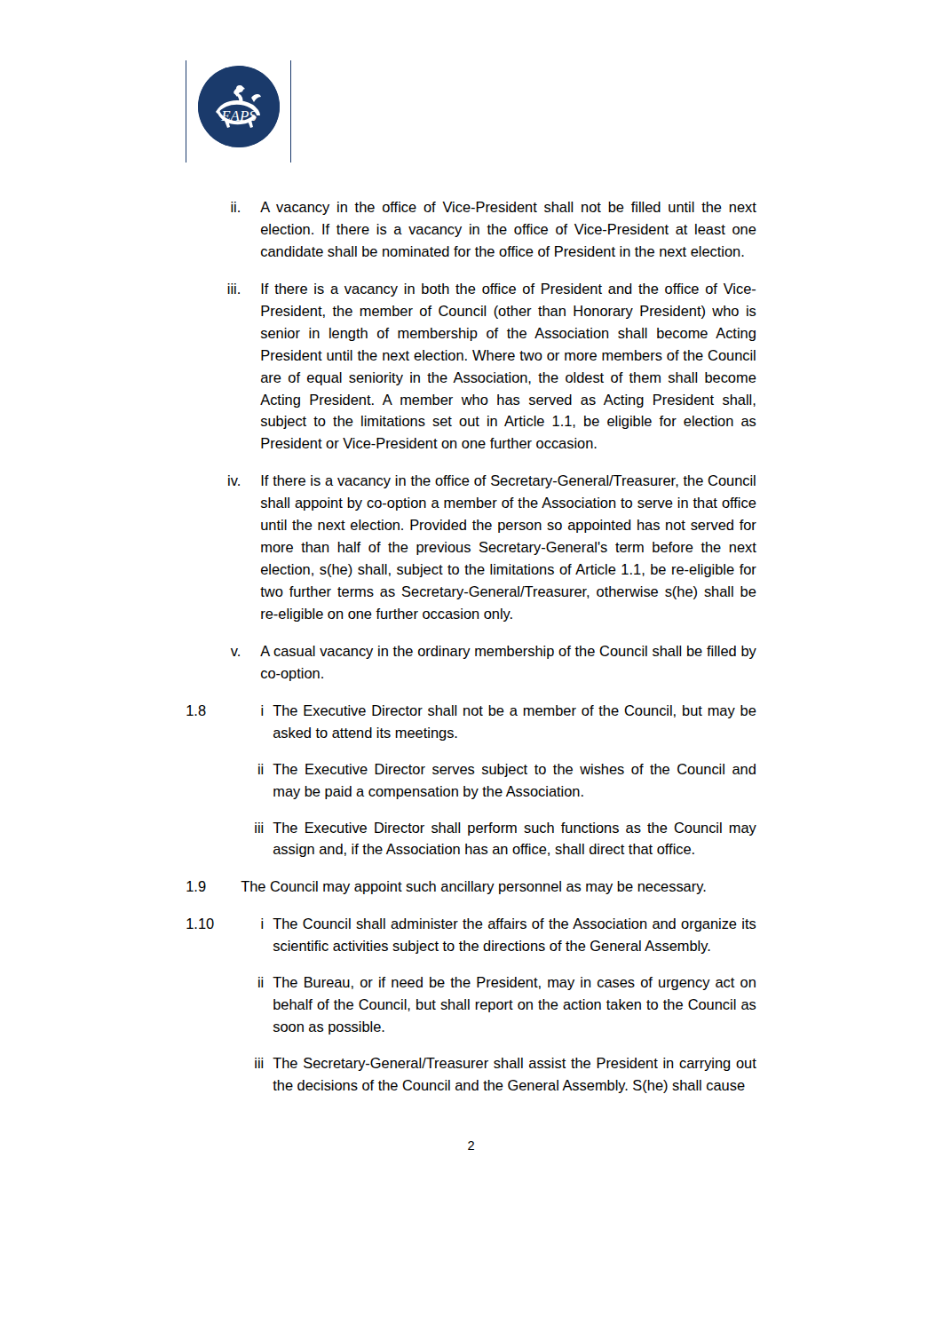EAPS
ii.
A vacancy in the office of Vice-President shall not be filled until the next election. If there is a vacancy in the office of Vice-President at least one candidate shall be nominated for the office of President in the next election.
iii.
If there is a vacancy in both the office of President and the office of Vice-President, the member of Council (other than Honorary President) who is senior in length of membership of the Association shall become Acting President until the next election. Where two or more members of the Council are of equal seniority in the Association, the oldest of them shall become Acting President. A member who has served as Acting President shall, subject to the limitations set out in Article 1.1, be eligible for election as President or Vice-President on one further occasion.
iv.
If there is a vacancy in the office of Secretary-General/Treasurer, the Council shall appoint by co-option a member of the Association to serve in that office until the next election. Provided the person so appointed has not served for more than half of the previous Secretary-General's term before the next election, s(he) shall, subject to the limitations of Article 1.1, be re-eligible for two further terms as Secretary-General/Treasurer, otherwise s(he) shall be re-eligible on one further occasion only.
v.
A casual vacancy in the ordinary membership of the Council shall be filled by co-option.
1.8
i
The Executive Director shall not be a member of the Council, but may be asked to attend its meetings.
ii
The Executive Director serves subject to the wishes of the Council and may be paid a compensation by the Association.
iii
The Executive Director shall perform such functions as the Council may assign and, if the Association has an office, shall direct that office.
1.9
The Council may appoint such ancillary personnel as may be necessary.
1.10
i
The Council shall administer the affairs of the Association and organize its scientific activities subject to the directions of the General Assembly.
ii
The Bureau, or if need be the President, may in cases of urgency act on behalf of the Council, but shall report on the action taken to the Council as soon as possible.
iii
The Secretary-General/Treasurer shall assist the President in carrying out the decisions of the Council and the General Assembly. S(he) shall cause
2